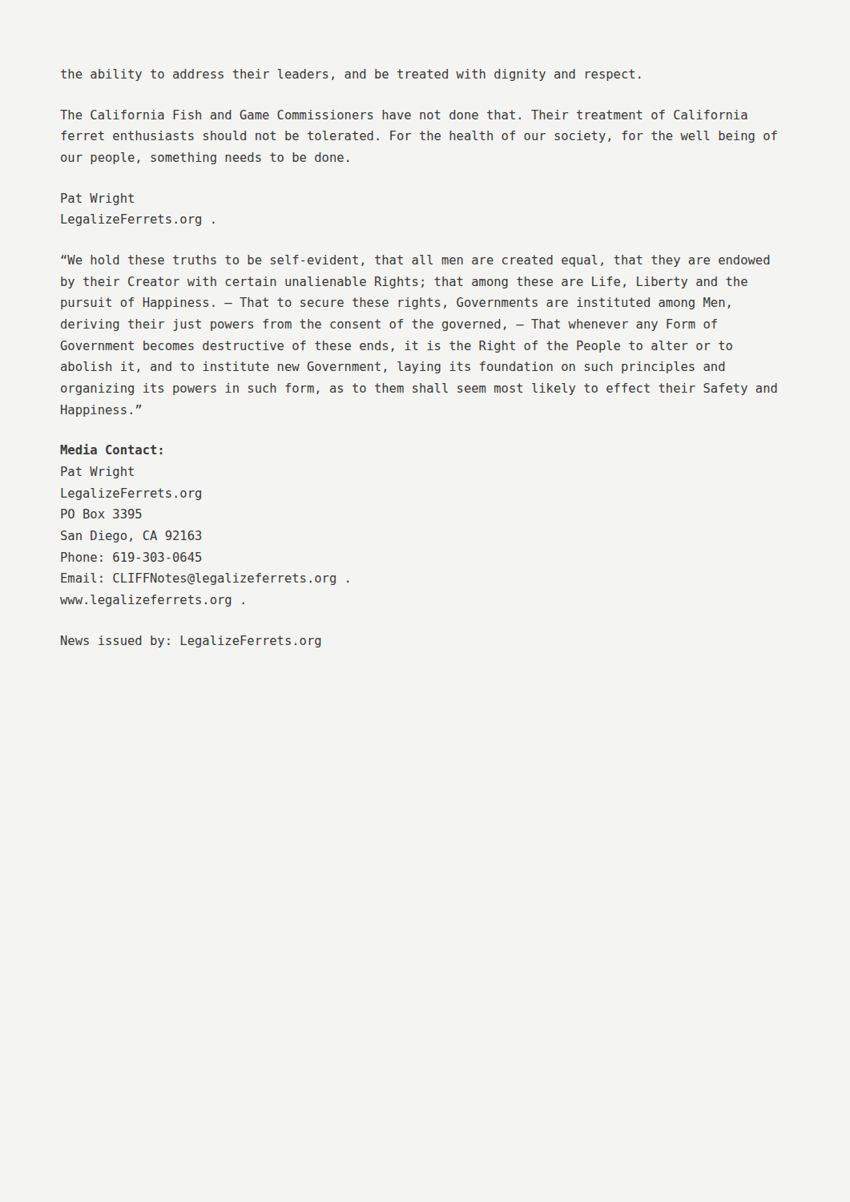the ability to address their leaders, and be treated with dignity and respect.
The California Fish and Game Commissioners have not done that. Their treatment of California ferret enthusiasts should not be tolerated. For the health of our society, for the well being of our people, something needs to be done.
Pat Wright
LegalizeFerrets.org .
“We hold these truths to be self-evident, that all men are created equal, that they are endowed by their Creator with certain unalienable Rights; that among these are Life, Liberty and the pursuit of Happiness. — That to secure these rights, Governments are instituted among Men, deriving their just powers from the consent of the governed, — That whenever any Form of Government becomes destructive of these ends, it is the Right of the People to alter or to abolish it, and to institute new Government, laying its foundation on such principles and organizing its powers in such form, as to them shall seem most likely to effect their Safety and Happiness.”
Media Contact:
Pat Wright
LegalizeFerrets.org
PO Box 3395
San Diego, CA 92163
Phone: 619-303-0645
Email: CLIFFNotes@legalizeferrets.org .
www.legalizeferrets.org .
News issued by: LegalizeFerrets.org